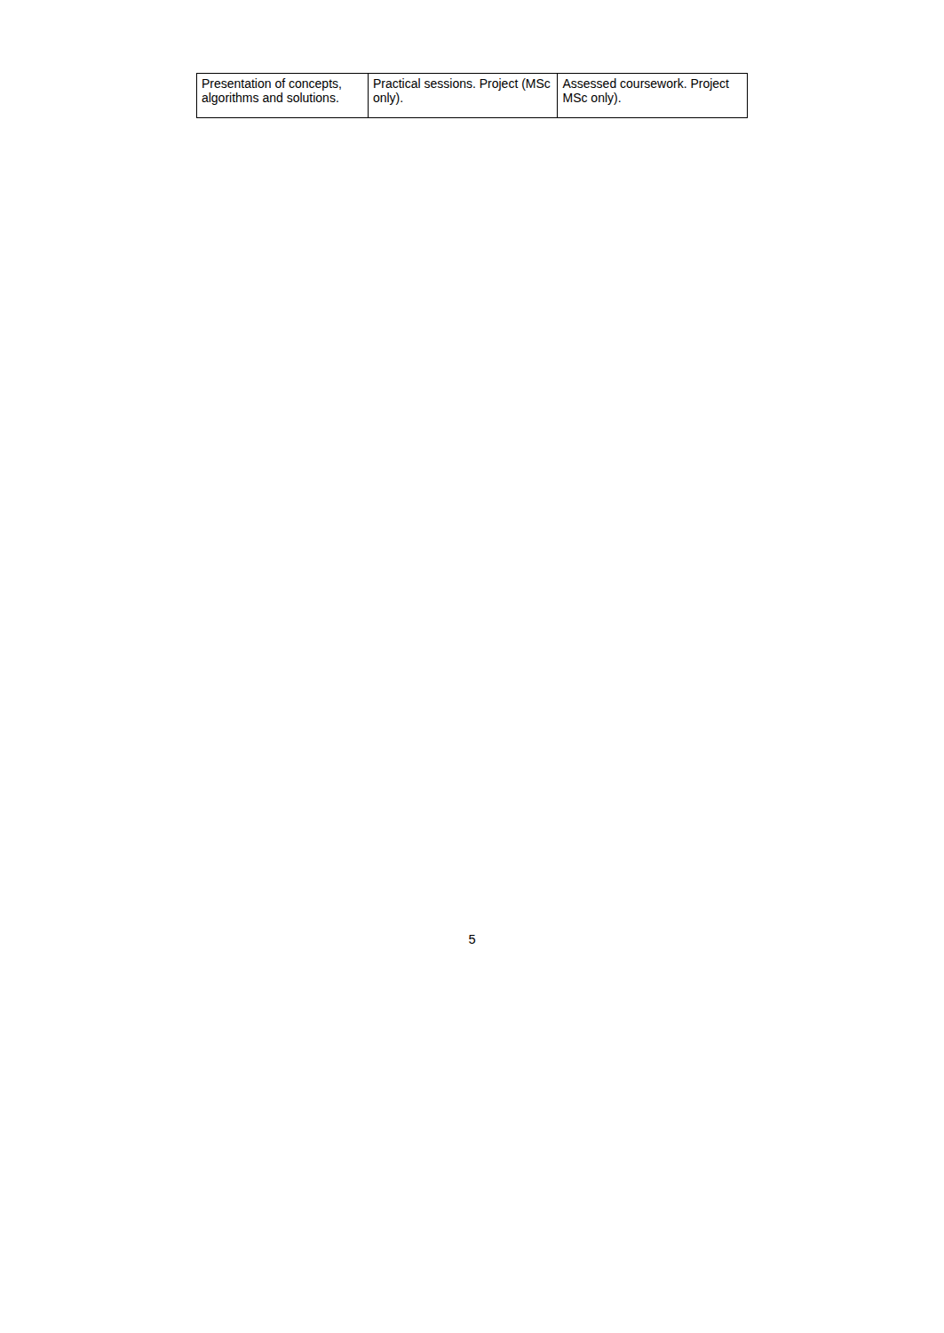| Presentation of concepts, algorithms and solutions. | Practical sessions. Project (MSc only). | Assessed coursework. Project MSc only). |
5